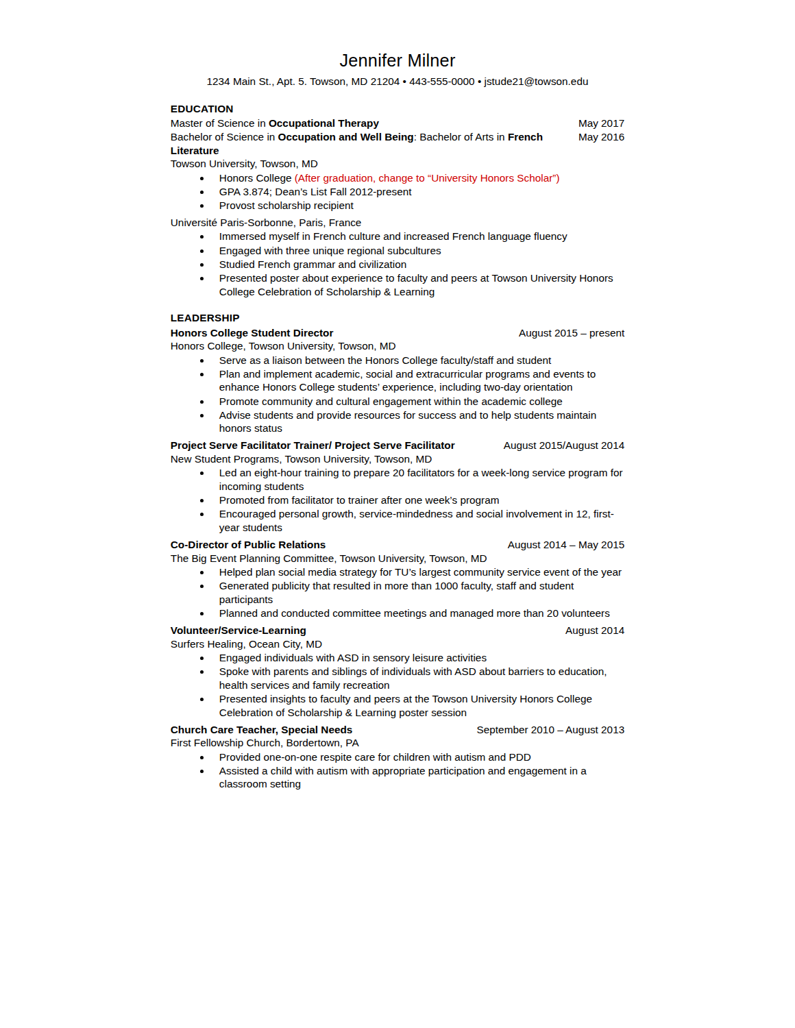Jennifer Milner
1234 Main St., Apt. 5. Towson, MD 21204 • 443-555-0000 • jstude21@towson.edu
EDUCATION
Master of Science in Occupational Therapy
May 2017
Bachelor of Science in Occupation and Well Being: Bachelor of Arts in French Literature
May 2016
Towson University, Towson, MD
Honors College (After graduation, change to “University Honors Scholar”)
GPA 3.874; Dean’s List Fall 2012-present
Provost scholarship recipient
Université Paris-Sorbonne, Paris, France
Immersed myself in French culture and increased French language fluency
Engaged with three unique regional subcultures
Studied French grammar and civilization
Presented poster about experience to faculty and peers at Towson University Honors College Celebration of Scholarship & Learning
LEADERSHIP
Honors College Student Director
August 2015 – present
Honors College, Towson University, Towson, MD
Serve as a liaison between the Honors College faculty/staff and student
Plan and implement academic, social and extracurricular programs and events to enhance Honors College students’ experience, including two-day orientation
Promote community and cultural engagement within the academic college
Advise students and provide resources for success and to help students maintain honors status
Project Serve Facilitator Trainer/ Project Serve Facilitator
August 2015/August 2014
New Student Programs, Towson University, Towson, MD
Led an eight-hour training to prepare 20 facilitators for a week-long service program for incoming students
Promoted from facilitator to trainer after one week’s program
Encouraged personal growth, service-mindedness and social involvement in 12, first-year students
Co-Director of Public Relations
August 2014 – May 2015
The Big Event Planning Committee, Towson University, Towson, MD
Helped plan social media strategy for TU’s largest community service event of the year
Generated publicity that resulted in more than 1000 faculty, staff and student participants
Planned and conducted committee meetings and managed more than 20 volunteers
Volunteer/Service-Learning
August 2014
Surfers Healing, Ocean City, MD
Engaged individuals with ASD in sensory leisure activities
Spoke with parents and siblings of individuals with ASD about barriers to education, health services and family recreation
Presented insights to faculty and peers at the Towson University Honors College Celebration of Scholarship & Learning poster session
Church Care Teacher, Special Needs
September 2010 – August 2013
First Fellowship Church, Bordertown, PA
Provided one-on-one respite care for children with autism and PDD
Assisted a child with autism with appropriate participation and engagement in a classroom setting